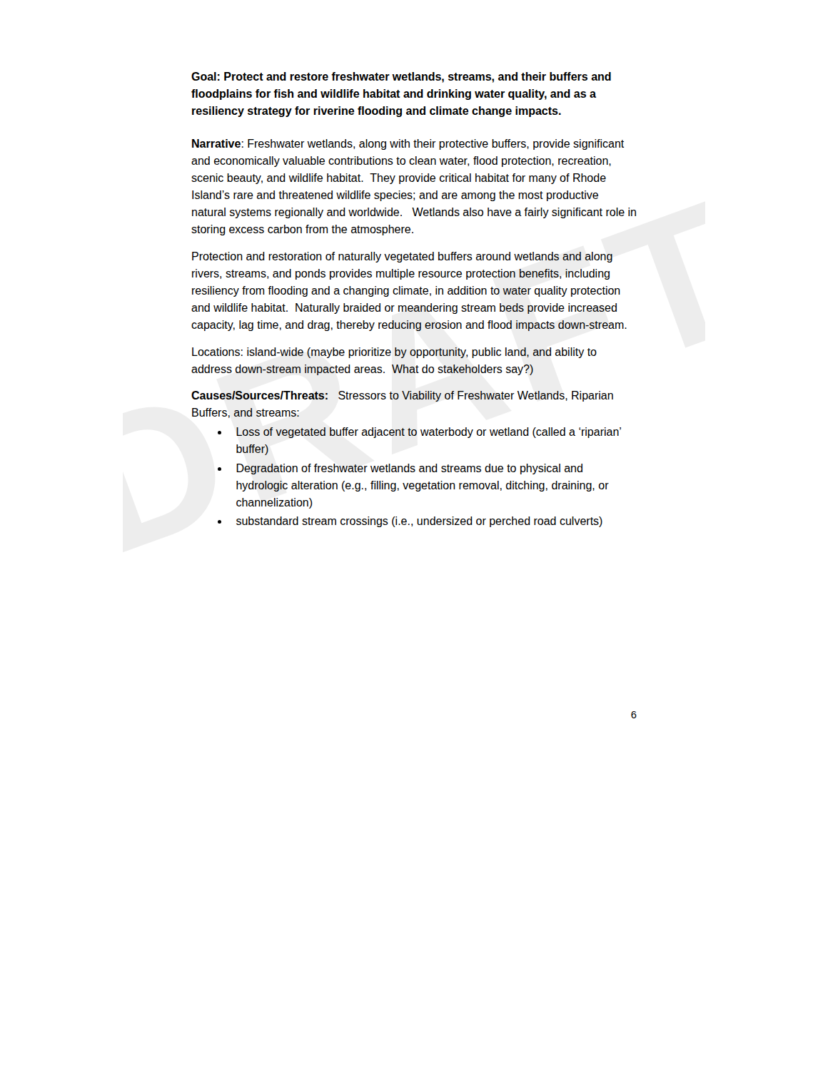DRAFT
Goal: Protect and restore freshwater wetlands, streams, and their buffers and floodplains for fish and wildlife habitat and drinking water quality, and as a resiliency strategy for riverine flooding and climate change impacts.
Narrative: Freshwater wetlands, along with their protective buffers, provide significant and economically valuable contributions to clean water, flood protection, recreation, scenic beauty, and wildlife habitat. They provide critical habitat for many of Rhode Island’s rare and threatened wildlife species; and are among the most productive natural systems regionally and worldwide. Wetlands also have a fairly significant role in storing excess carbon from the atmosphere.
Protection and restoration of naturally vegetated buffers around wetlands and along rivers, streams, and ponds provides multiple resource protection benefits, including resiliency from flooding and a changing climate, in addition to water quality protection and wildlife habitat. Naturally braided or meandering stream beds provide increased capacity, lag time, and drag, thereby reducing erosion and flood impacts down-stream.
Locations: island-wide (maybe prioritize by opportunity, public land, and ability to address down-stream impacted areas. What do stakeholders say?)
Causes/Sources/Threats: Stressors to Viability of Freshwater Wetlands, Riparian Buffers, and streams:
Loss of vegetated buffer adjacent to waterbody or wetland (called a ‘riparian’ buffer)
Degradation of freshwater wetlands and streams due to physical and hydrologic alteration (e.g., filling, vegetation removal, ditching, draining, or channelization)
substandard stream crossings (i.e., undersized or perched road culverts)
6